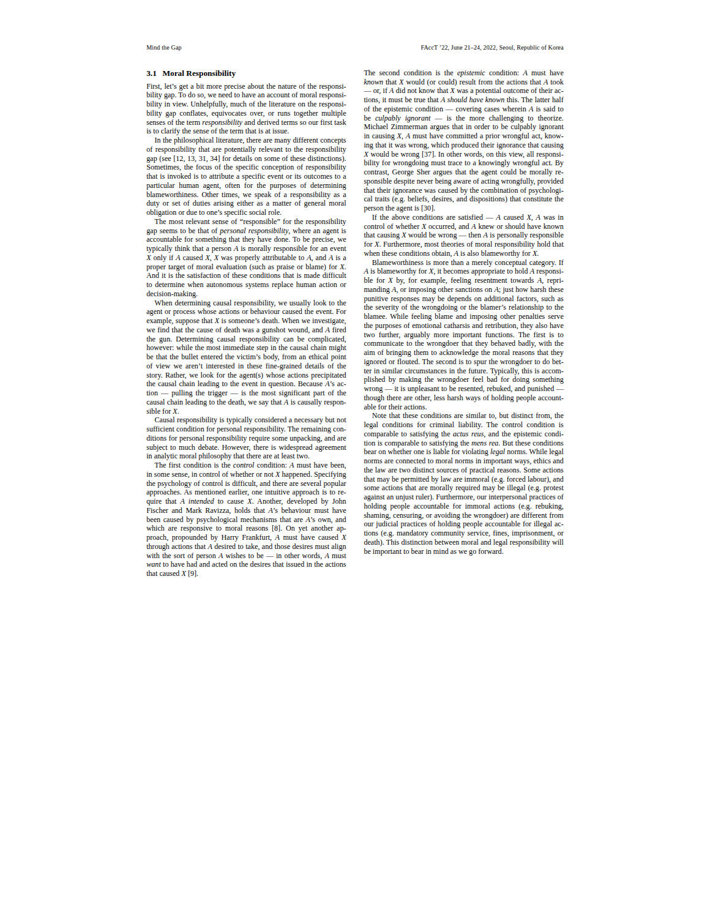Mind the Gap
FAccT ’22, June 21–24, 2022, Seoul, Republic of Korea
3.1 Moral Responsibility
First, let’s get a bit more precise about the nature of the responsibility gap. To do so, we need to have an account of moral responsibility in view. Unhelpfully, much of the literature on the responsibility gap conflates, equivocates over, or runs together multiple senses of the term responsibility and derived terms so our first task is to clarify the sense of the term that is at issue.
In the philosophical literature, there are many different concepts of responsibility that are potentially relevant to the responsibility gap (see [12, 13, 31, 34] for details on some of these distinctions). Sometimes, the focus of the specific conception of responsibility that is invoked is to attribute a specific event or its outcomes to a particular human agent, often for the purposes of determining blameworthiness. Other times, we speak of a responsibility as a duty or set of duties arising either as a matter of general moral obligation or due to one’s specific social role.
The most relevant sense of “responsible” for the responsibility gap seems to be that of personal responsibility, where an agent is accountable for something that they have done. To be precise, we typically think that a person A is morally responsible for an event X only if A caused X, X was properly attributable to A, and A is a proper target of moral evaluation (such as praise or blame) for X. And it is the satisfaction of these conditions that is made difficult to determine when autonomous systems replace human action or decision-making.
When determining causal responsibility, we usually look to the agent or process whose actions or behaviour caused the event. For example, suppose that X is someone’s death. When we investigate, we find that the cause of death was a gunshot wound, and A fired the gun. Determining causal responsibility can be complicated, however: while the most immediate step in the causal chain might be that the bullet entered the victim’s body, from an ethical point of view we aren’t interested in these fine-grained details of the story. Rather, we look for the agent(s) whose actions precipitated the causal chain leading to the event in question. Because A’s action — pulling the trigger — is the most significant part of the causal chain leading to the death, we say that A is causally responsible for X.
Causal responsibility is typically considered a necessary but not sufficient condition for personal responsibility. The remaining conditions for personal responsibility require some unpacking, and are subject to much debate. However, there is widespread agreement in analytic moral philosophy that there are at least two.
The first condition is the control condition: A must have been, in some sense, in control of whether or not X happened. Specifying the psychology of control is difficult, and there are several popular approaches. As mentioned earlier, one intuitive approach is to require that A intended to cause X. Another, developed by John Fischer and Mark Ravizza, holds that A’s behaviour must have been caused by psychological mechanisms that are A’s own, and which are responsive to moral reasons [8]. On yet another approach, propounded by Harry Frankfurt, A must have caused X through actions that A desired to take, and those desires must align with the sort of person A wishes to be — in other words, A must want to have had and acted on the desires that issued in the actions that caused X [9].
The second condition is the epistemic condition: A must have known that X would (or could) result from the actions that A took — or, if A did not know that X was a potential outcome of their actions, it must be true that A should have known this. The latter half of the epistemic condition — covering cases wherein A is said to be culpably ignorant — is the more challenging to theorize. Michael Zimmerman argues that in order to be culpably ignorant in causing X, A must have committed a prior wrongful act, knowing that it was wrong, which produced their ignorance that causing X would be wrong [37]. In other words, on this view, all responsibility for wrongdoing must trace to a knowingly wrongful act. By contrast, George Sher argues that the agent could be morally responsible despite never being aware of acting wrongfully, provided that their ignorance was caused by the combination of psychological traits (e.g. beliefs, desires, and dispositions) that constitute the person the agent is [30].
If the above conditions are satisfied — A caused X, A was in control of whether X occurred, and A knew or should have known that causing X would be wrong — then A is personally responsible for X. Furthermore, most theories of moral responsibility hold that when these conditions obtain, A is also blameworthy for X.
Blameworthiness is more than a merely conceptual category. If A is blameworthy for X, it becomes appropriate to hold A responsible for X by, for example, feeling resentment towards A, reprimanding A, or imposing other sanctions on A; just how harsh these punitive responses may be depends on additional factors, such as the severity of the wrongdoing or the blamer’s relationship to the blamee. While feeling blame and imposing other penalties serve the purposes of emotional catharsis and retribution, they also have two further, arguably more important functions. The first is to communicate to the wrongdoer that they behaved badly, with the aim of bringing them to acknowledge the moral reasons that they ignored or flouted. The second is to spur the wrongdoer to do better in similar circumstances in the future. Typically, this is accomplished by making the wrongdoer feel bad for doing something wrong — it is unpleasant to be resented, rebuked, and punished — though there are other, less harsh ways of holding people accountable for their actions.
Note that these conditions are similar to, but distinct from, the legal conditions for criminal liability. The control condition is comparable to satisfying the actus reus, and the epistemic condition is comparable to satisfying the mens rea. But these conditions bear on whether one is liable for violating legal norms. While legal norms are connected to moral norms in important ways, ethics and the law are two distinct sources of practical reasons. Some actions that may be permitted by law are immoral (e.g. forced labour), and some actions that are morally required may be illegal (e.g. protest against an unjust ruler). Furthermore, our interpersonal practices of holding people accountable for immoral actions (e.g. rebuking, shaming, censuring, or avoiding the wrongdoer) are different from our judicial practices of holding people accountable for illegal actions (e.g. mandatory community service, fines, imprisonment, or death). This distinction between moral and legal responsibility will be important to bear in mind as we go forward.